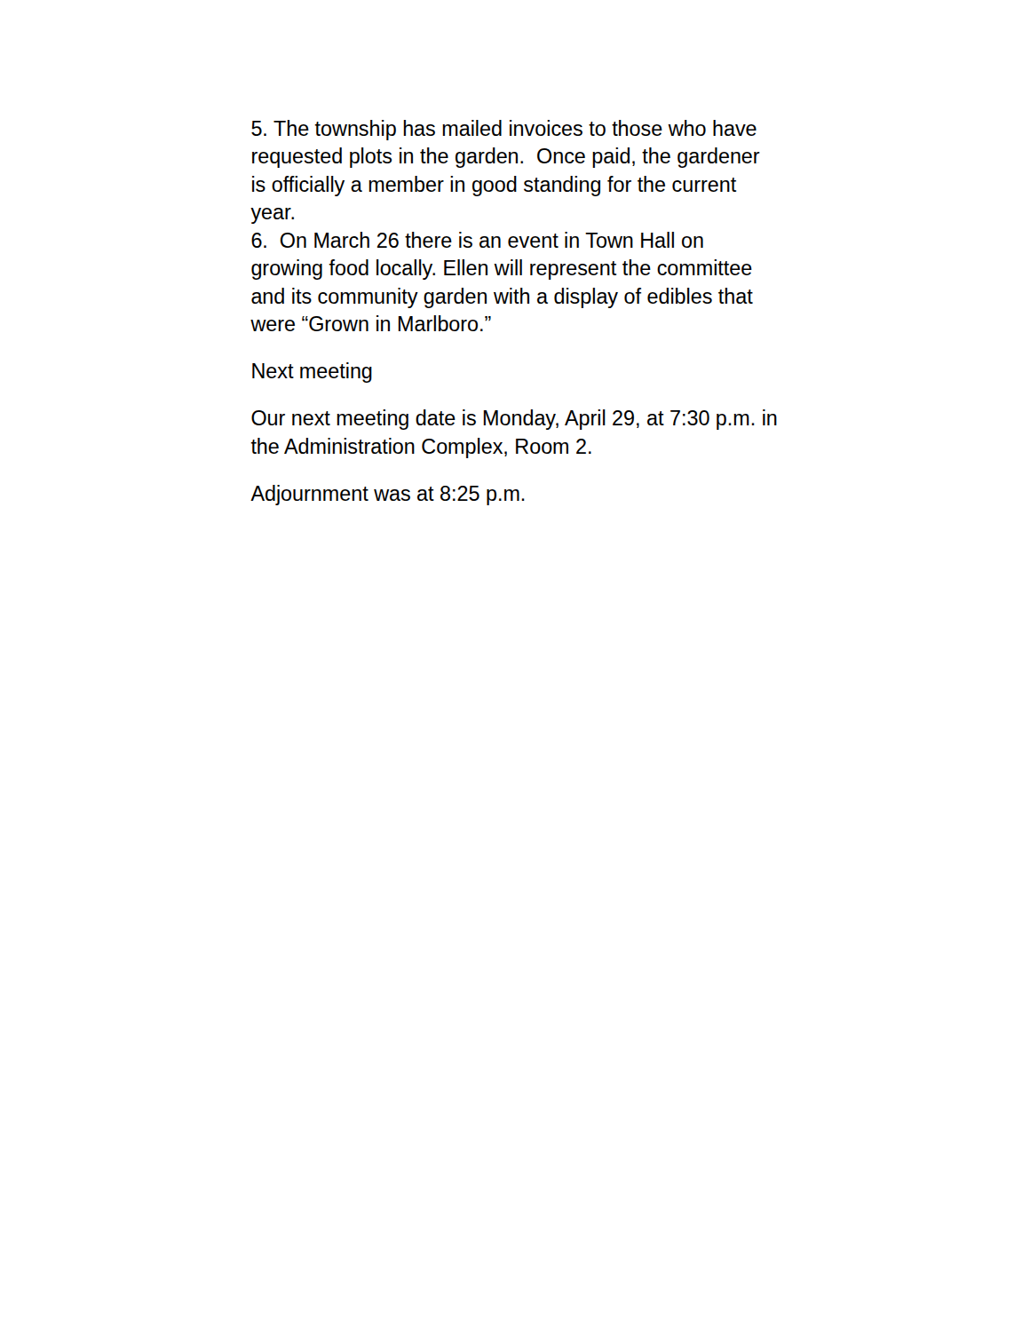5. The township has mailed invoices to those who have requested plots in the garden. Once paid, the gardener is officially a member in good standing for the current year.
6. On March 26 there is an event in Town Hall on growing food locally. Ellen will represent the committee and its community garden with a display of edibles that were “Grown in Marlboro.”
Next meeting
Our next meeting date is Monday, April 29, at 7:30 p.m. in the Administration Complex, Room 2.
Adjournment was at 8:25 p.m.